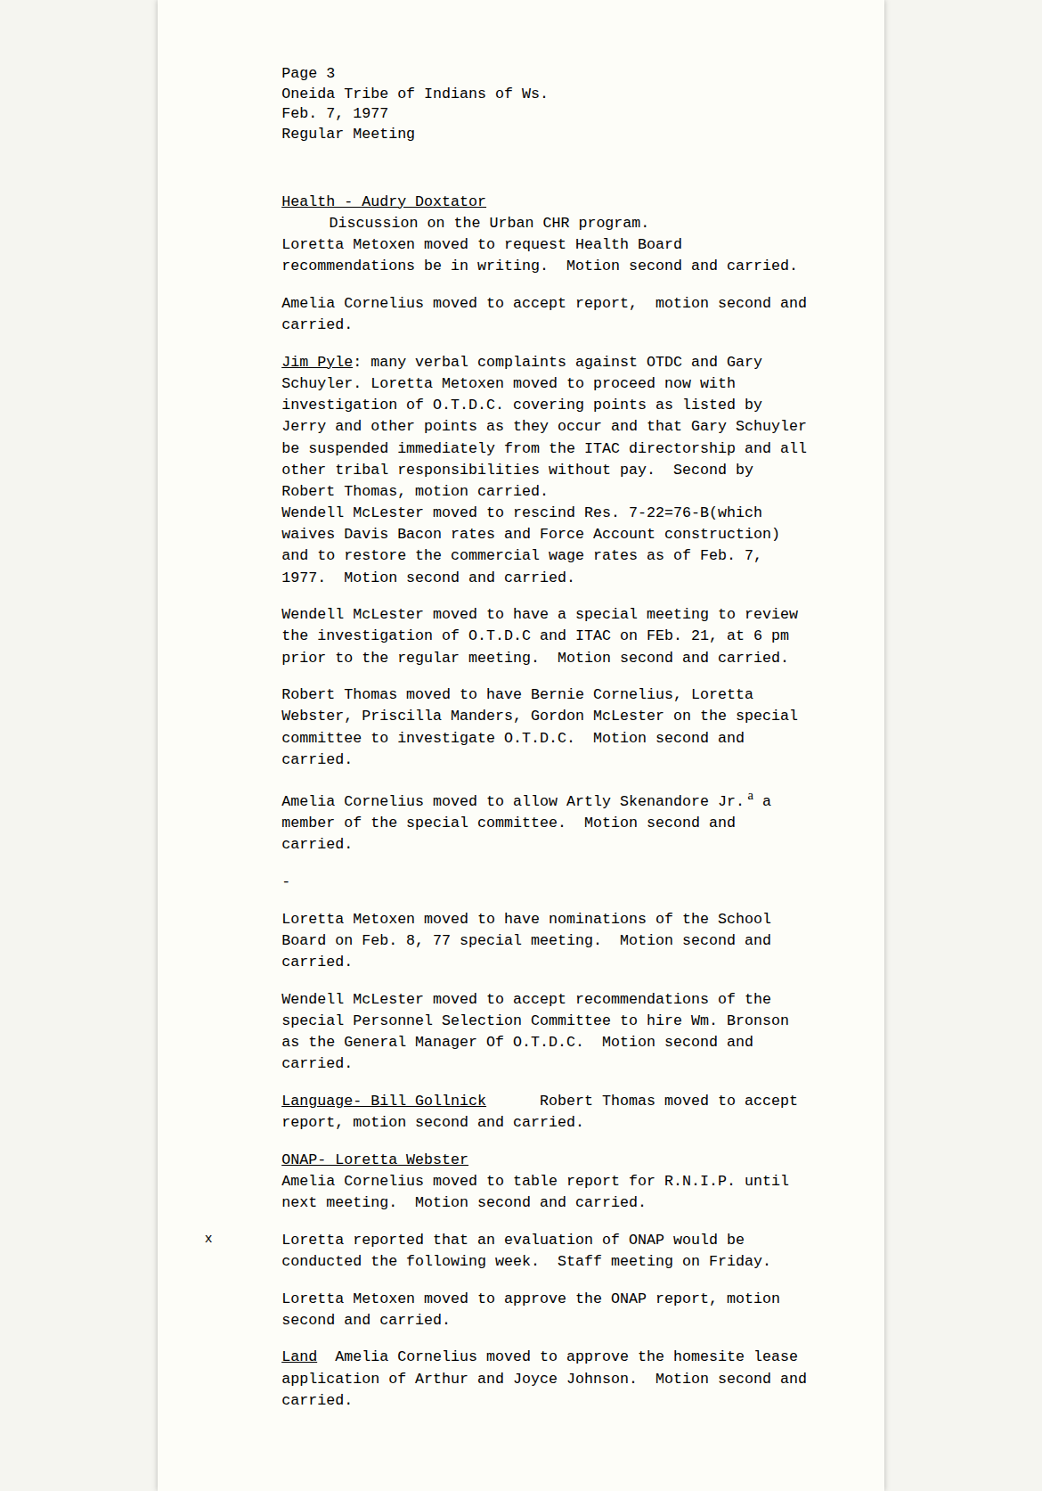Page 3
Oneida Tribe of Indians of Ws.
Feb. 7, 1977
Regular Meeting
Health - Audry Doxtator
Discussion on the Urban CHR program. Loretta Metoxen moved to request Health Board recommendations be in writing. Motion second and carried.
Amelia Cornelius moved to accept report, motion second and carried.
Jim Pyle: many verbal complaints against OTDC and Gary Schuyler. Loretta Metoxen moved to proceed now with investigation of O.T.D.C. covering points as listed by Jerry and other points as they occur and that Gary Schuyler be suspended immediately from the ITAC directorship and all other tribal responsibilities without pay. Second by Robert Thomas, motion carried.
Wendell McLester moved to rescind Res. 7-22=76-B(which waives Davis Bacon rates and Force Account construction) and to restore the commercial wage rates as of Feb. 7, 1977. Motion second and carried.
Wendell McLester moved to have a special meeting to review the investigation of O.T.D.C and ITAC on FEb. 21, at 6 pm prior to the regular meeting. Motion second and carried.
Robert Thomas moved to have Bernie Cornelius, Loretta Webster, Priscilla Manders, Gordon McLester on the special committee to investigate O.T.D.C. Motion second and carried.
Amelia Cornelius moved to allow Artly Skenandore Jr. a a member of the special committee. Motion second and carried.
-
Loretta Metoxen moved to have nominations of the School Board on Feb. 8, 77 special meeting. Motion second and carried.
Wendell McLester moved to accept recommendations of the special Personnel Selection Committee to hire Wm. Bronson as the General Manager Of O.T.D.C. Motion second and carried.
Language- Bill Gollnick Robert Thomas moved to accept report, motion second and carried.
ONAP- Loretta Webster
Amelia Cornelius moved to table report for R.N.I.P. until next meeting. Motion second and carried.
x Loretta reported that an evaluation of ONAP would be conducted the following week. Staff meeting on Friday.
Loretta Metoxen moved to approve the ONAP report, motion second and carried.
Land Amelia Cornelius moved to approve the homesite lease application of Arthur and Joyce Johnson. Motion second and carried.